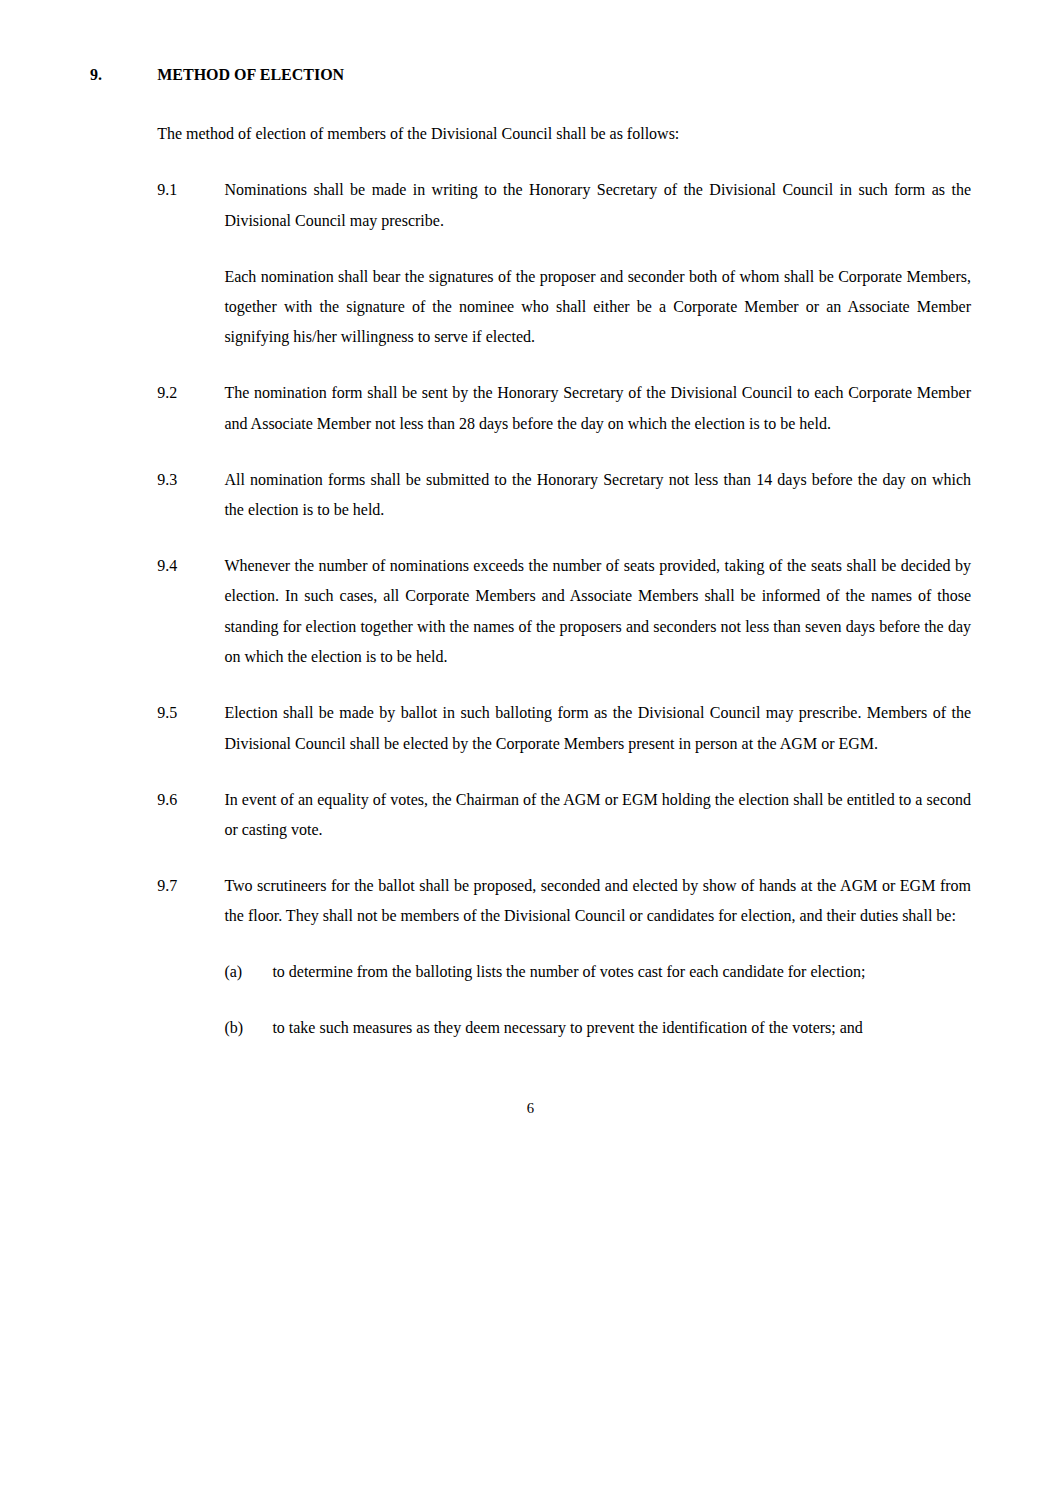9. METHOD OF ELECTION
The method of election of members of the Divisional Council shall be as follows:
9.1
Nominations shall be made in writing to the Honorary Secretary of the Divisional Council in such form as the Divisional Council may prescribe.
Each nomination shall bear the signatures of the proposer and seconder both of whom shall be Corporate Members, together with the signature of the nominee who shall either be a Corporate Member or an Associate Member signifying his/her willingness to serve if elected.
9.2
The nomination form shall be sent by the Honorary Secretary of the Divisional Council to each Corporate Member and Associate Member not less than 28 days before the day on which the election is to be held.
9.3
All nomination forms shall be submitted to the Honorary Secretary not less than 14 days before the day on which the election is to be held.
9.4
Whenever the number of nominations exceeds the number of seats provided, taking of the seats shall be decided by election. In such cases, all Corporate Members and Associate Members shall be informed of the names of those standing for election together with the names of the proposers and seconders not less than seven days before the day on which the election is to be held.
9.5
Election shall be made by ballot in such balloting form as the Divisional Council may prescribe. Members of the Divisional Council shall be elected by the Corporate Members present in person at the AGM or EGM.
9.6
In event of an equality of votes, the Chairman of the AGM or EGM holding the election shall be entitled to a second or casting vote.
9.7
Two scrutineers for the ballot shall be proposed, seconded and elected by show of hands at the AGM or EGM from the floor. They shall not be members of the Divisional Council or candidates for election, and their duties shall be:
(a)
to determine from the balloting lists the number of votes cast for each candidate for election;
(b)
to take such measures as they deem necessary to prevent the identification of the voters; and
6